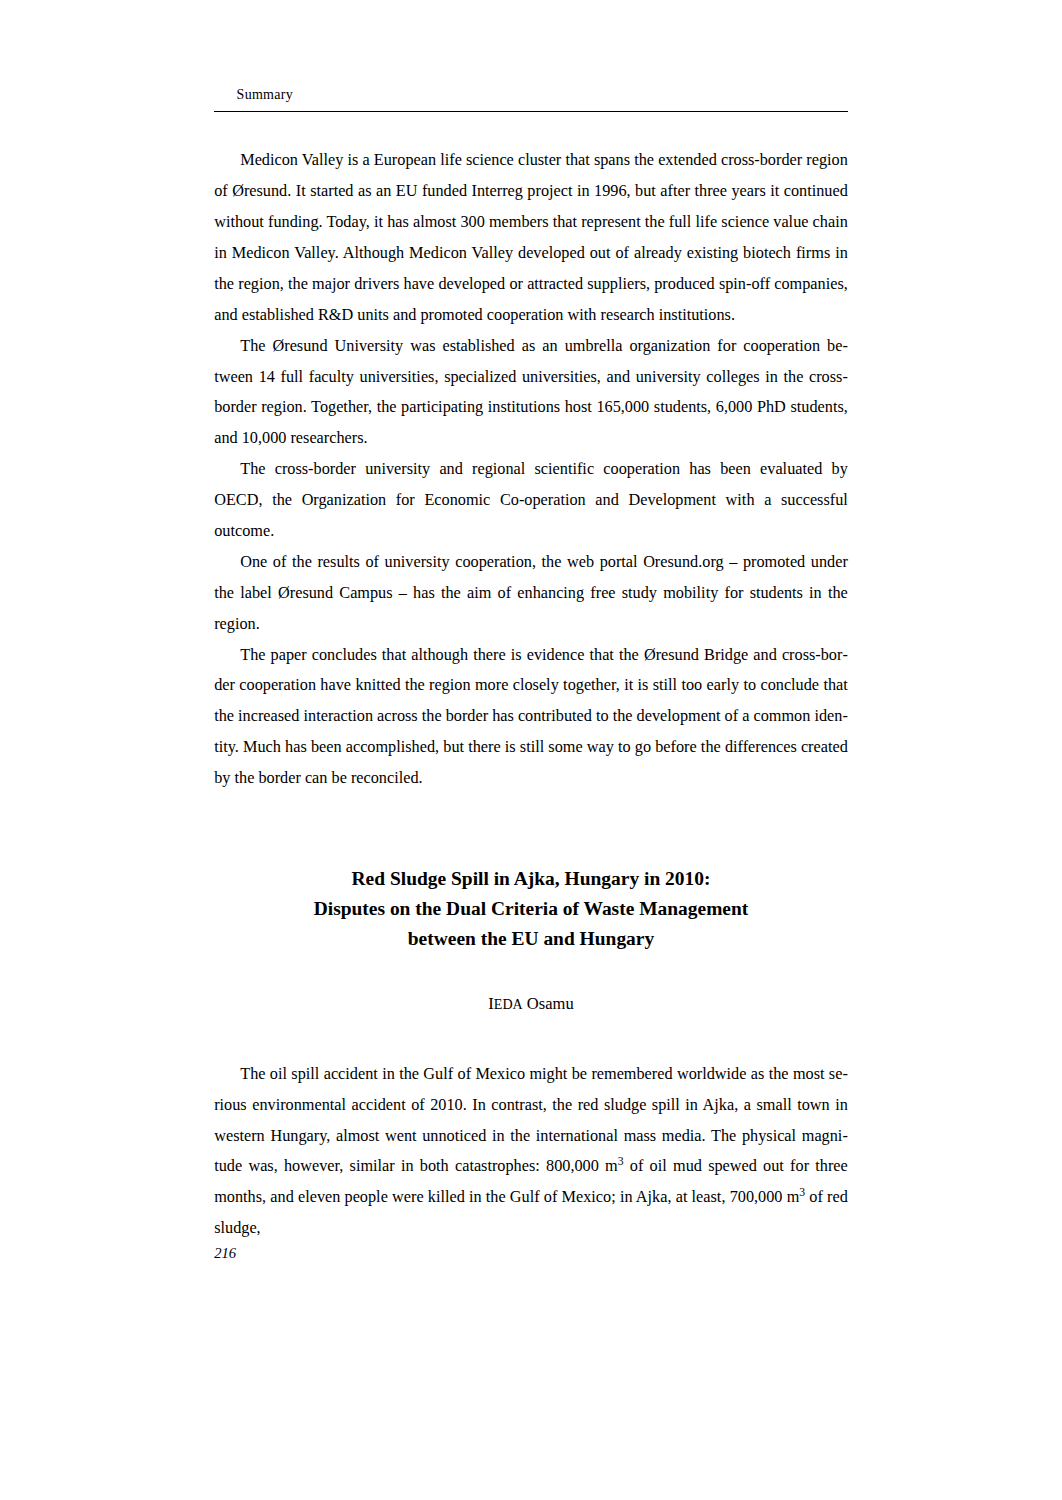Summary
Medicon Valley is a European life science cluster that spans the extended cross-border region of Øresund. It started as an EU funded Interreg project in 1996, but after three years it continued without funding. Today, it has almost 300 members that represent the full life science value chain in Medicon Valley. Although Medicon Valley developed out of already existing biotech firms in the region, the major drivers have developed or attracted suppliers, produced spin-off companies, and established R&D units and promoted cooperation with research institutions.
The Øresund University was established as an umbrella organization for cooperation between 14 full faculty universities, specialized universities, and university colleges in the cross-border region. Together, the participating institutions host 165,000 students, 6,000 PhD students, and 10,000 researchers.
The cross-border university and regional scientific cooperation has been evaluated by OECD, the Organization for Economic Co-operation and Development with a successful outcome.
One of the results of university cooperation, the web portal Oresund.org – promoted under the label Øresund Campus – has the aim of enhancing free study mobility for students in the region.
The paper concludes that although there is evidence that the Øresund Bridge and cross-border cooperation have knitted the region more closely together, it is still too early to conclude that the increased interaction across the border has contributed to the development of a common identity. Much has been accomplished, but there is still some way to go before the differences created by the border can be reconciled.
Red Sludge Spill in Ajka, Hungary in 2010:
Disputes on the Dual Criteria of Waste Management
between the EU and Hungary
IEDA Osamu
The oil spill accident in the Gulf of Mexico might be remembered worldwide as the most serious environmental accident of 2010. In contrast, the red sludge spill in Ajka, a small town in western Hungary, almost went unnoticed in the international mass media. The physical magnitude was, however, similar in both catastrophes: 800,000 m3 of oil mud spewed out for three months, and eleven people were killed in the Gulf of Mexico; in Ajka, at least, 700,000 m3 of red sludge,
216